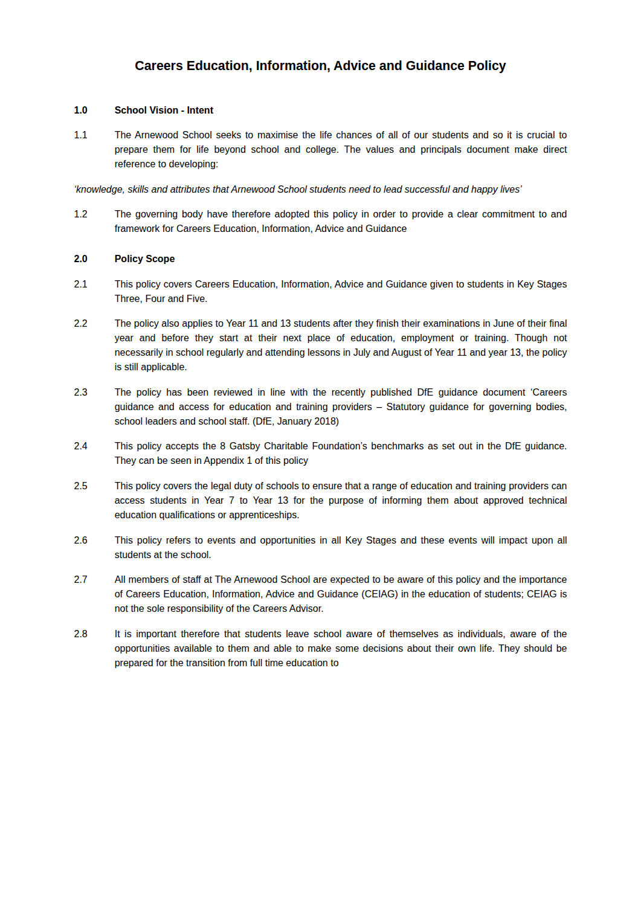Careers Education, Information, Advice and Guidance Policy
1.0 School Vision - Intent
1.1 The Arnewood School seeks to maximise the life chances of all of our students and so it is crucial to prepare them for life beyond school and college. The values and principals document make direct reference to developing:
‘knowledge, skills and attributes that Arnewood School students need to lead successful and happy lives’
1.2 The governing body have therefore adopted this policy in order to provide a clear commitment to and framework for Careers Education, Information, Advice and Guidance
2.0 Policy Scope
2.1 This policy covers Careers Education, Information, Advice and Guidance given to students in Key Stages Three, Four and Five.
2.2 The policy also applies to Year 11 and 13 students after they finish their examinations in June of their final year and before they start at their next place of education, employment or training. Though not necessarily in school regularly and attending lessons in July and August of Year 11 and year 13, the policy is still applicable.
2.3 The policy has been reviewed in line with the recently published DfE guidance document ‘Careers guidance and access for education and training providers – Statutory guidance for governing bodies, school leaders and school staff. (DfE, January 2018)
2.4 This policy accepts the 8 Gatsby Charitable Foundation’s benchmarks as set out in the DfE guidance. They can be seen in Appendix 1 of this policy
2.5 This policy covers the legal duty of schools to ensure that a range of education and training providers can access students in Year 7 to Year 13 for the purpose of informing them about approved technical education qualifications or apprenticeships.
2.6 This policy refers to events and opportunities in all Key Stages and these events will impact upon all students at the school.
2.7 All members of staff at The Arnewood School are expected to be aware of this policy and the importance of Careers Education, Information, Advice and Guidance (CEIAG) in the education of students; CEIAG is not the sole responsibility of the Careers Advisor.
2.8 It is important therefore that students leave school aware of themselves as individuals, aware of the opportunities available to them and able to make some decisions about their own life. They should be prepared for the transition from full time education to